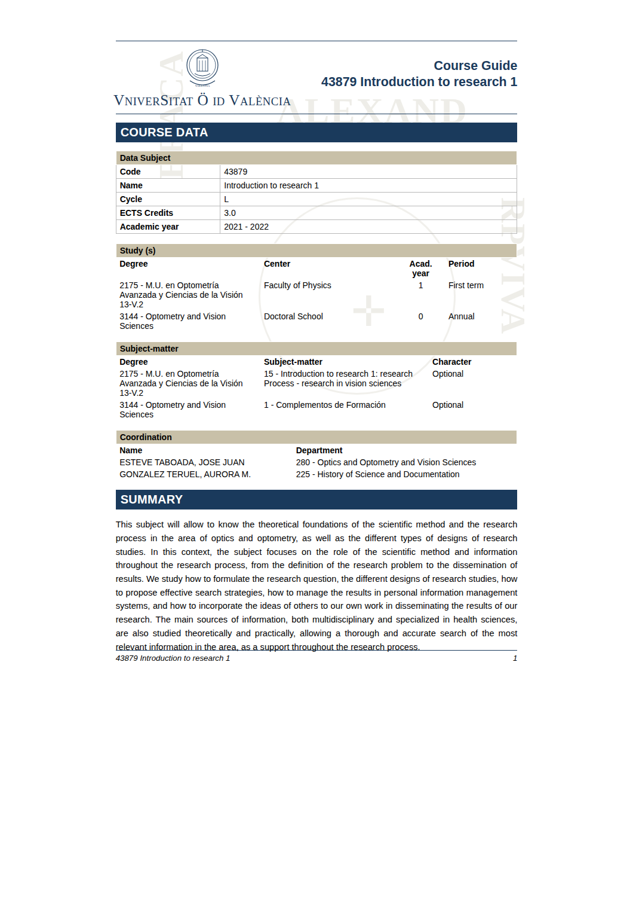ALEXAND
ERACA
RPVIVA
✛
VALENTIA
VNIVERSITAT Ö ID VALÈNCIA
Course Guide
43879 Introduction to research 1
COURSE DATA
| Data Subject |
| --- |
| Code | 43879 |
| Name | Introduction to research 1 |
| Cycle | L |
| ECTS Credits | 3.0 |
| Academic year | 2021 - 2022 |
| Study (s) |
| --- |
| Degree | Center | Acad. year | Period |
| 2175 - M.U. en Optometría Avanzada y Ciencias de la Visión 13-V.2 | Faculty of Physics | 1 | First term |
| 3144 - Optometry and Vision Sciences | Doctoral School | 0 | Annual |
| Subject-matter |
| --- |
| Degree | Subject-matter | Character |
| 2175 - M.U. en Optometría Avanzada y Ciencias de la Visión 13-V.2 | 15 - Introduction to research 1: research Process - research in vision sciences | Optional |
| 3144 - Optometry and Vision Sciences | 1 - Complementos de Formación | Optional |
| Coordination |
| --- |
| Name | Department |
| ESTEVE TABOADA, JOSE JUAN | 280 - Optics and Optometry and Vision Sciences |
| GONZALEZ TERUEL, AURORA M. | 225 - History of Science and Documentation |
SUMMARY
This subject will allow to know the theoretical foundations of the scientific method and the research process in the area of optics and optometry, as well as the different types of designs of research studies. In this context, the subject focuses on the role of the scientific method and information throughout the research process, from the definition of the research problem to the dissemination of results. We study how to formulate the research question, the different designs of research studies, how to propose effective search strategies, how to manage the results in personal information management systems, and how to incorporate the ideas of others to our own work in disseminating the results of our research. The main sources of information, both multidisciplinary and specialized in health sciences, are also studied theoretically and practically, allowing a thorough and accurate search of the most relevant information in the area, as a support throughout the research process.
43879 Introduction to research 1 1